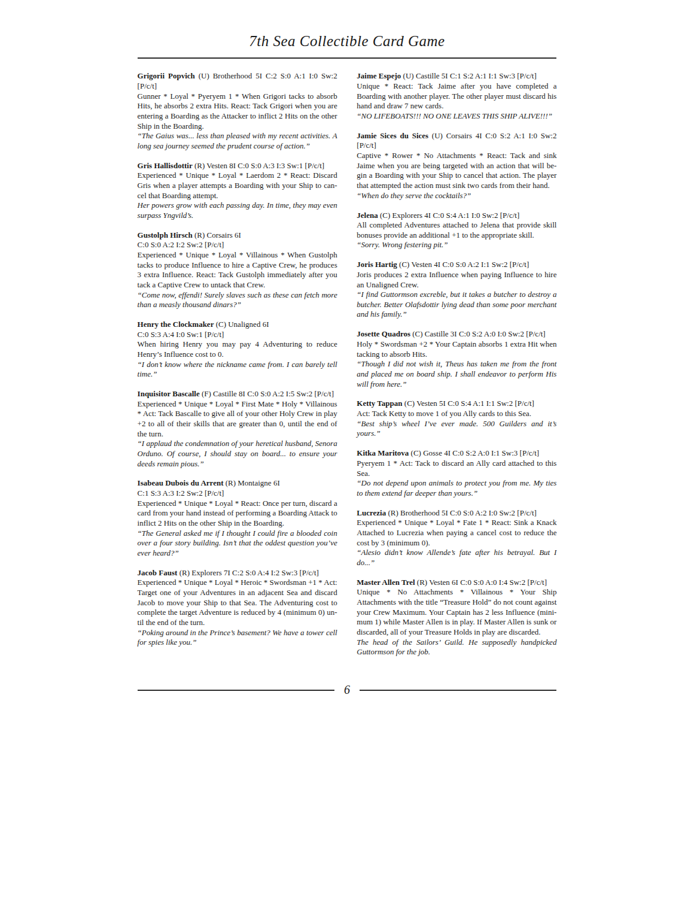7th Sea Collectible Card Game
Grigorii Popvich (U) Brotherhood 5I C:2 S:0 A:1 I:0 Sw:2 [P/c/t]
Gunner * Loyal * Pyeryem 1 * When Grigori tacks to absorb Hits, he absorbs 2 extra Hits. React: Tack Grigori when you are entering a Boarding as the Attacker to inflict 2 Hits on the other Ship in the Boarding.
“The Gaius was... less than pleased with my recent activities. A long sea journey seemed the prudent course of action.”
Gris Hallisdottir (R) Vesten 8I C:0 S:0 A:3 I:3 Sw:1 [P/c/t]
Experienced * Unique * Loyal * Laerdom 2 * React: Discard Gris when a player attempts a Boarding with your Ship to cancel that Boarding attempt.
Her powers grow with each passing day. In time, they may even surpass Yngvild’s.
Gustolph Hirsch (R) Corsairs 6I
C:0 S:0 A:2 I:2 Sw:2 [P/c/t]
Experienced * Unique * Loyal * Villainous * When Gustolph tacks to produce Influence to hire a Captive Crew, he produces 3 extra Influence. React: Tack Gustolph immediately after you tack a Captive Crew to untack that Crew.
“Come now, effendi! Surely slaves such as these can fetch more than a measly thousand dinars?”
Henry the Clockmaker (C) Unaligned 6I
C:0 S:3 A:4 I:0 Sw:1 [P/c/t]
When hiring Henry you may pay 4 Adventuring to reduce Henry’s Influence cost to 0.
“I don’t know where the nickname came from. I can barely tell time.”
Inquisitor Bascalle (F) Castille 8I C:0 S:0 A:2 I:5 Sw:2 [P/c/t]
Experienced * Unique * Loyal * First Mate * Holy * Villainous * Act: Tack Bascalle to give all of your other Holy Crew in play +2 to all of their skills that are greater than 0, until the end of the turn.
“I applaud the condemnation of your heretical husband, Senora Orduno. Of course, I should stay on board... to ensure your deeds remain pious.”
Isabeau Dubois du Arrent (R) Montaigne 6I
C:1 S:3 A:3 I:2 Sw:2 [P/c/t]
Experienced * Unique * Loyal * React: Once per turn, discard a card from your hand instead of performing a Boarding Attack to inflict 2 Hits on the other Ship in the Boarding.
“The General asked me if I thought I could fire a blooded coin over a four story building. Isn’t that the oddest question you’ve ever heard?”
Jacob Faust (R) Explorers 7I C:2 S:0 A:4 I:2 Sw:3 [P/c/t]
Experienced * Unique * Loyal * Heroic * Swordsman +1 * Act: Target one of your Adventures in an adjacent Sea and discard Jacob to move your Ship to that Sea. The Adventuring cost to complete the target Adventure is reduced by 4 (minimum 0) until the end of the turn.
“Poking around in the Prince’s basement? We have a tower cell for spies like you.”
Jaime Espejo (U) Castille 5I C:1 S:2 A:1 I:1 Sw:3 [P/c/t]
Unique * React: Tack Jaime after you have completed a Boarding with another player. The other player must discard his hand and draw 7 new cards.
“NO LIFEBOATS!!! NO ONE LEAVES THIS SHIP ALIVE!!!”
Jamie Sices du Sices (U) Corsairs 4I C:0 S:2 A:1 I:0 Sw:2 [P/c/t]
Captive * Rower * No Attachments * React: Tack and sink Jaime when you are being targeted with an action that will begin a Boarding with your Ship to cancel that action. The player that attempted the action must sink two cards from their hand.
“When do they serve the cocktails?”
Jelena (C) Explorers 4I C:0 S:4 A:1 I:0 Sw:2 [P/c/t]
All completed Adventures attached to Jelena that provide skill bonuses provide an additional +1 to the appropriate skill.
“Sorry. Wrong festering pit.”
Joris Hartig (C) Vesten 4I C:0 S:0 A:2 I:1 Sw:2 [P/c/t]
Joris produces 2 extra Influence when paying Influence to hire an Unaligned Crew.
“I find Guttormson excreble, but it takes a butcher to destroy a butcher. Better Olafsdottir lying dead than some poor merchant and his family.”
Josette Quadros (C) Castille 3I C:0 S:2 A:0 I:0 Sw:2 [P/c/t]
Holy * Swordsman +2 * Your Captain absorbs 1 extra Hit when tacking to absorb Hits.
“Though I did not wish it, Theus has taken me from the front and placed me on board ship. I shall endeavor to perform His will from here.”
Ketty Tappan (C) Vesten 5I C:0 S:4 A:1 I:1 Sw:2 [P/c/t]
Act: Tack Ketty to move 1 of you Ally cards to this Sea.
“Best ship’s wheel I’ve ever made. 500 Guilders and it’s yours.”
Kitka Maritova (C) Gosse 4I C:0 S:2 A:0 I:1 Sw:3 [P/c/t]
Pyeryem 1 * Act: Tack to discard an Ally card attached to this Sea.
“Do not depend upon animals to protect you from me. My ties to them extend far deeper than yours.”
Lucrezia (R) Brotherhood 5I C:0 S:0 A:2 I:0 Sw:2 [P/c/t]
Experienced * Unique * Loyal * Fate 1 * React: Sink a Knack Attached to Lucrezia when paying a cancel cost to reduce the cost by 3 (minimum 0).
“Alesio didn’t know Allende’s fate after his betrayal. But I do...”
Master Allen Trel (R) Vesten 6I C:0 S:0 A:0 I:4 Sw:2 [P/c/t]
Unique * No Attachments * Villainous * Your Ship Attachments with the title “Treasure Hold” do not count against your Crew Maximum. Your Captain has 2 less Influence (minimum 1) while Master Allen is in play. If Master Allen is sunk or discarded, all of your Treasure Holds in play are discarded.
The head of the Sailors’ Guild. He supposedly handpicked Guttormson for the job.
6